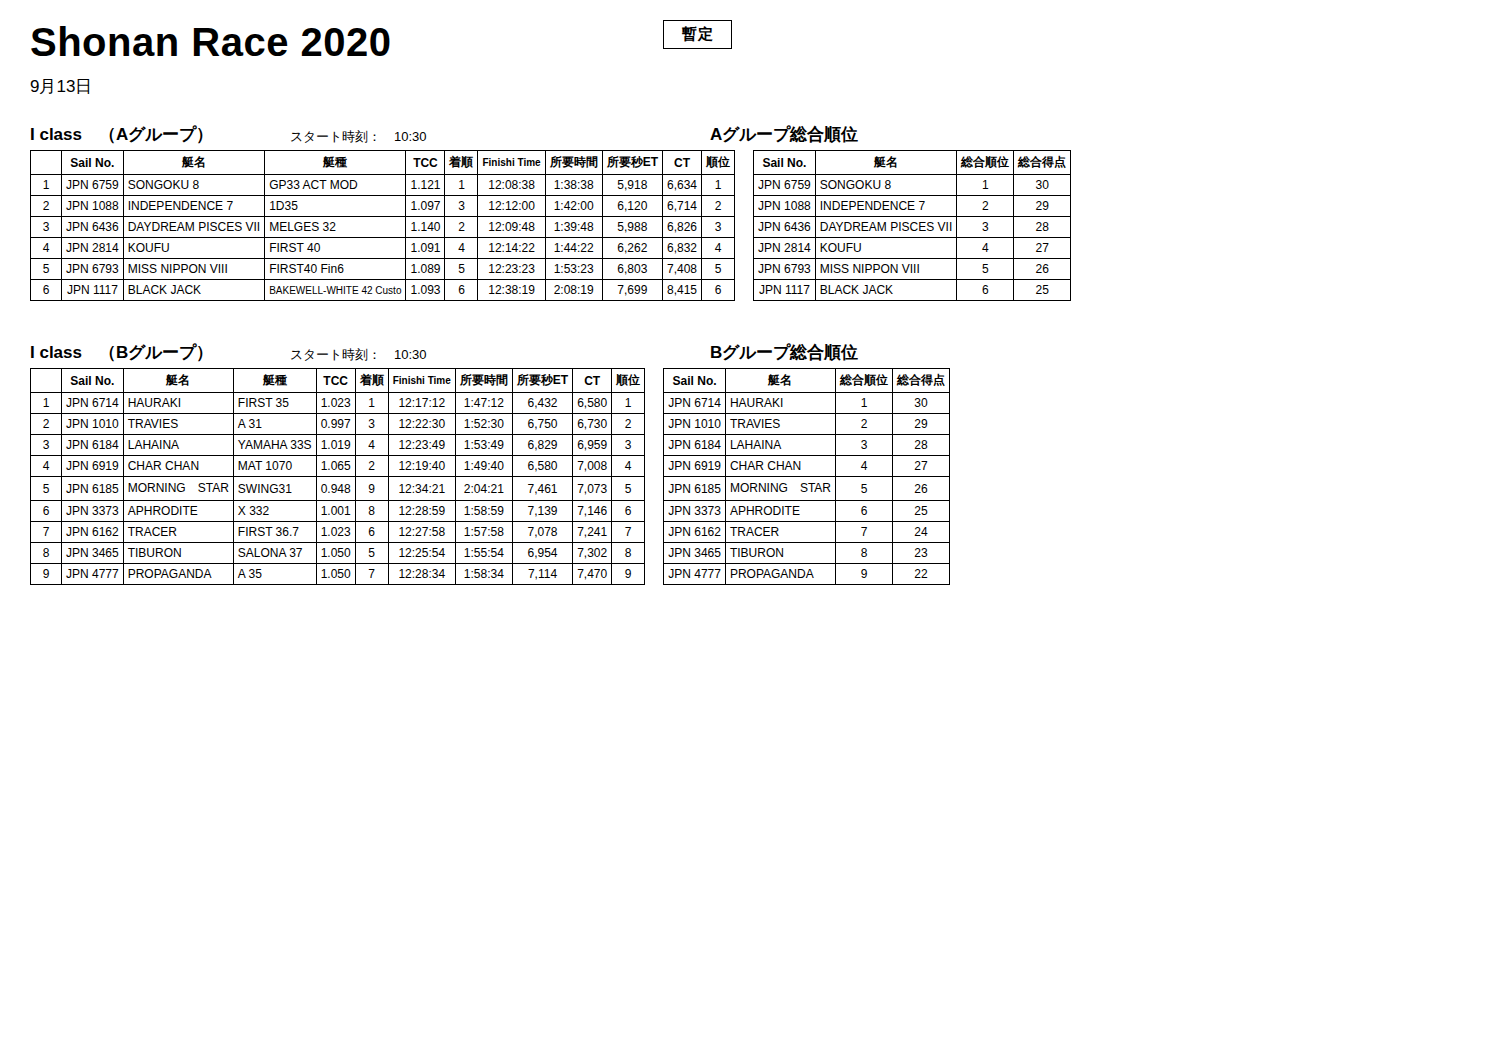Shonan Race 2020 暫定
9月13日
I class　（Aグループ）
スタート時刻：　10:30
Aグループ総合順位
| | Sail No. | 艇名 | 艇種 | TCC | 着順 | Finishi Time | 所要時間 | 所要秒ET | CT | 順位 |
| --- | --- | --- | --- | --- | --- | --- | --- | --- | --- | --- |
| 1 | JPN 6759 | SONGOKU 8 | GP33 ACT MOD | 1.121 | 1 | 12:08:38 | 1:38:38 | 5,918 | 6,634 | 1 |
| 2 | JPN 1088 | INDEPENDENCE 7 | 1D35 | 1.097 | 3 | 12:12:00 | 1:42:00 | 6,120 | 6,714 | 2 |
| 3 | JPN 6436 | DAYDREAM PISCES VII | MELGES 32 | 1.140 | 2 | 12:09:48 | 1:39:48 | 5,988 | 6,826 | 3 |
| 4 | JPN 2814 | KOUFU | FIRST 40 | 1.091 | 4 | 12:14:22 | 1:44:22 | 6,262 | 6,832 | 4 |
| 5 | JPN 6793 | MISS NIPPON VIII | FIRST40 Fin6 | 1.089 | 5 | 12:23:23 | 1:53:23 | 6,803 | 7,408 | 5 |
| 6 | JPN 1117 | BLACK JACK | BAKEWELL-WHITE 42 Custo | 1.093 | 6 | 12:38:19 | 2:08:19 | 7,699 | 8,415 | 6 |
| Sail No. | 艇名 | 総合順位 | 総合得点 |
| --- | --- | --- | --- |
| JPN 6759 | SONGOKU 8 | 1 | 30 |
| JPN 1088 | INDEPENDENCE 7 | 2 | 29 |
| JPN 6436 | DAYDREAM PISCES VII | 3 | 28 |
| JPN 2814 | KOUFU | 4 | 27 |
| JPN 6793 | MISS NIPPON VIII | 5 | 26 |
| JPN 1117 | BLACK JACK | 6 | 25 |
I class　（Bグループ）
スタート時刻：　10:30
Bグループ総合順位
| | Sail No. | 艇名 | 艇種 | TCC | 着順 | Finishi Time | 所要時間 | 所要秒ET | CT | 順位 |
| --- | --- | --- | --- | --- | --- | --- | --- | --- | --- | --- |
| 1 | JPN 6714 | HAURAKI | FIRST 35 | 1.023 | 1 | 12:17:12 | 1:47:12 | 6,432 | 6,580 | 1 |
| 2 | JPN 1010 | TRAVIES | A 31 | 0.997 | 3 | 12:22:30 | 1:52:30 | 6,750 | 6,730 | 2 |
| 3 | JPN 6184 | LAHAINA | YAMAHA 33S | 1.019 | 4 | 12:23:49 | 1:53:49 | 6,829 | 6,959 | 3 |
| 4 | JPN 6919 | CHAR CHAN | MAT 1070 | 1.065 | 2 | 12:19:40 | 1:49:40 | 6,580 | 7,008 | 4 |
| 5 | JPN 6185 | MORNING STAR | SWING31 | 0.948 | 9 | 12:34:21 | 2:04:21 | 7,461 | 7,073 | 5 |
| 6 | JPN 3373 | APHRODITE | X 332 | 1.001 | 8 | 12:28:59 | 1:58:59 | 7,139 | 7,146 | 6 |
| 7 | JPN 6162 | TRACER | FIRST 36.7 | 1.023 | 6 | 12:27:58 | 1:57:58 | 7,078 | 7,241 | 7 |
| 8 | JPN 3465 | TIBURON | SALONA 37 | 1.050 | 5 | 12:25:54 | 1:55:54 | 6,954 | 7,302 | 8 |
| 9 | JPN 4777 | PROPAGANDA | A 35 | 1.050 | 7 | 12:28:34 | 1:58:34 | 7,114 | 7,470 | 9 |
| Sail No. | 艇名 | 総合順位 | 総合得点 |
| --- | --- | --- | --- |
| JPN 6714 | HAURAKI | 1 | 30 |
| JPN 1010 | TRAVIES | 2 | 29 |
| JPN 6184 | LAHAINA | 3 | 28 |
| JPN 6919 | CHAR CHAN | 4 | 27 |
| JPN 6185 | MORNING STAR | 5 | 26 |
| JPN 3373 | APHRODITE | 6 | 25 |
| JPN 6162 | TRACER | 7 | 24 |
| JPN 3465 | TIBURON | 8 | 23 |
| JPN 4777 | PROPAGANDA | 9 | 22 |